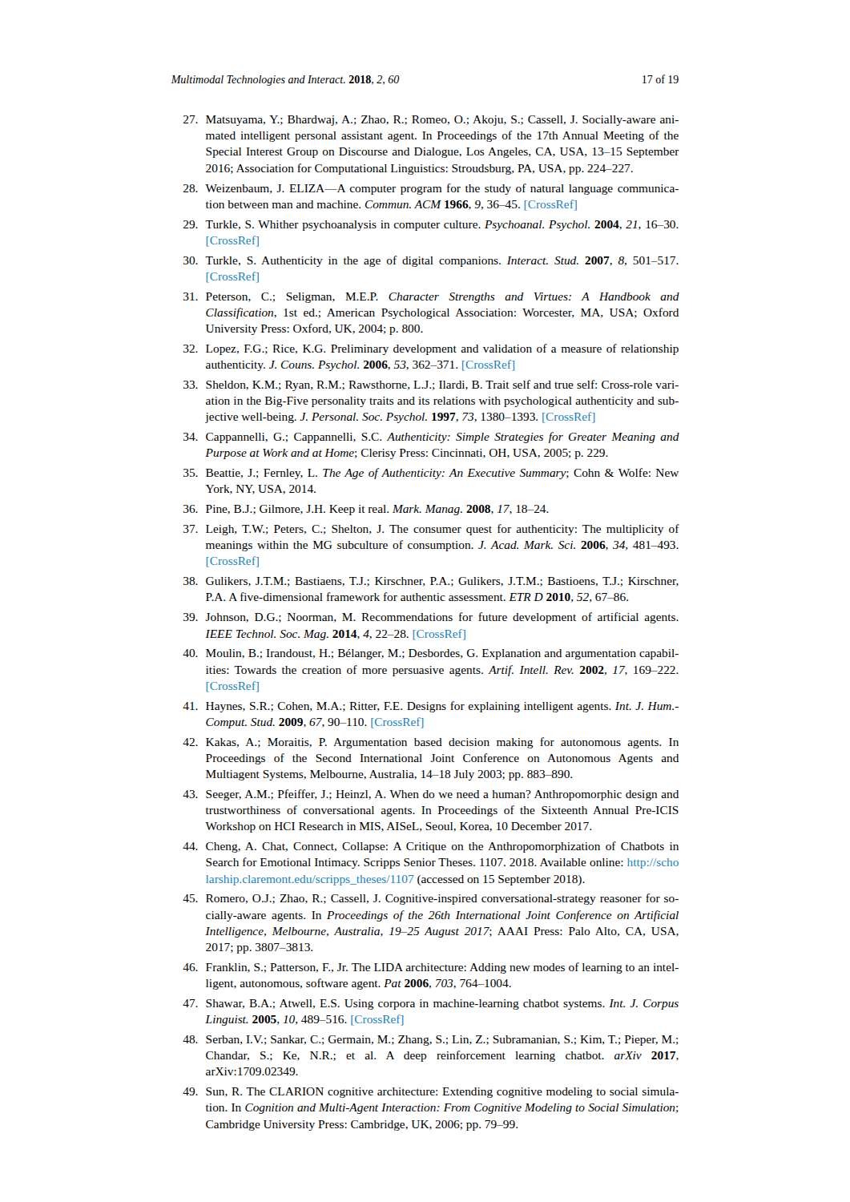Multimodal Technologies and Interact. 2018, 2, 60
17 of 19
27. Matsuyama, Y.; Bhardwaj, A.; Zhao, R.; Romeo, O.; Akoju, S.; Cassell, J. Socially-aware animated intelligent personal assistant agent. In Proceedings of the 17th Annual Meeting of the Special Interest Group on Discourse and Dialogue, Los Angeles, CA, USA, 13–15 September 2016; Association for Computational Linguistics: Stroudsburg, PA, USA, pp. 224–227.
28. Weizenbaum, J. ELIZA—A computer program for the study of natural language communication between man and machine. Commun. ACM 1966, 9, 36–45. CrossRef
29. Turkle, S. Whither psychoanalysis in computer culture. Psychoanal. Psychol. 2004, 21, 16–30. CrossRef
30. Turkle, S. Authenticity in the age of digital companions. Interact. Stud. 2007, 8, 501–517. CrossRef
31. Peterson, C.; Seligman, M.E.P. Character Strengths and Virtues: A Handbook and Classification, 1st ed.; American Psychological Association: Worcester, MA, USA; Oxford University Press: Oxford, UK, 2004; p. 800.
32. Lopez, F.G.; Rice, K.G. Preliminary development and validation of a measure of relationship authenticity. J. Couns. Psychol. 2006, 53, 362–371. CrossRef
33. Sheldon, K.M.; Ryan, R.M.; Rawsthorne, L.J.; Ilardi, B. Trait self and true self: Cross-role variation in the Big-Five personality traits and its relations with psychological authenticity and subjective well-being. J. Personal. Soc. Psychol. 1997, 73, 1380–1393. CrossRef
34. Cappannelli, G.; Cappannelli, S.C. Authenticity: Simple Strategies for Greater Meaning and Purpose at Work and at Home; Clerisy Press: Cincinnati, OH, USA, 2005; p. 229.
35. Beattie, J.; Fernley, L. The Age of Authenticity: An Executive Summary; Cohn & Wolfe: New York, NY, USA, 2014.
36. Pine, B.J.; Gilmore, J.H. Keep it real. Mark. Manag. 2008, 17, 18–24.
37. Leigh, T.W.; Peters, C.; Shelton, J. The consumer quest for authenticity: The multiplicity of meanings within the MG subculture of consumption. J. Acad. Mark. Sci. 2006, 34, 481–493. CrossRef
38. Gulikers, J.T.M.; Bastiaens, T.J.; Kirschner, P.A.; Gulikers, J.T.M.; Bastioens, T.J.; Kirschner, P.A. A five-dimensional framework for authentic assessment. ETR D 2010, 52, 67–86.
39. Johnson, D.G.; Noorman, M. Recommendations for future development of artificial agents. IEEE Technol. Soc. Mag. 2014, 4, 22–28. CrossRef
40. Moulin, B.; Irandoust, H.; Bélanger, M.; Desbordes, G. Explanation and argumentation capabilities: Towards the creation of more persuasive agents. Artif. Intell. Rev. 2002, 17, 169–222. CrossRef
41. Haynes, S.R.; Cohen, M.A.; Ritter, F.E. Designs for explaining intelligent agents. Int. J. Hum.-Comput. Stud. 2009, 67, 90–110. CrossRef
42. Kakas, A.; Moraitis, P. Argumentation based decision making for autonomous agents. In Proceedings of the Second International Joint Conference on Autonomous Agents and Multiagent Systems, Melbourne, Australia, 14–18 July 2003; pp. 883–890.
43. Seeger, A.M.; Pfeiffer, J.; Heinzl, A. When do we need a human? Anthropomorphic design and trustworthiness of conversational agents. In Proceedings of the Sixteenth Annual Pre-ICIS Workshop on HCI Research in MIS, AISeL, Seoul, Korea, 10 December 2017.
44. Cheng, A. Chat, Connect, Collapse: A Critique on the Anthropomorphization of Chatbots in Search for Emotional Intimacy. Scripps Senior Theses. 1107. 2018. Available online: http://scholarship.claremont.edu/scripps_theses/1107 (accessed on 15 September 2018).
45. Romero, O.J.; Zhao, R.; Cassell, J. Cognitive-inspired conversational-strategy reasoner for socially-aware agents. In Proceedings of the 26th International Joint Conference on Artificial Intelligence, Melbourne, Australia, 19–25 August 2017; AAAI Press: Palo Alto, CA, USA, 2017; pp. 3807–3813.
46. Franklin, S.; Patterson, F., Jr. The LIDA architecture: Adding new modes of learning to an intelligent, autonomous, software agent. Pat 2006, 703, 764–1004.
47. Shawar, B.A.; Atwell, E.S. Using corpora in machine-learning chatbot systems. Int. J. Corpus Linguist. 2005, 10, 489–516. CrossRef
48. Serban, I.V.; Sankar, C.; Germain, M.; Zhang, S.; Lin, Z.; Subramanian, S.; Kim, T.; Pieper, M.; Chandar, S.; Ke, N.R.; et al. A deep reinforcement learning chatbot. arXiv 2017, arXiv:1709.02349.
49. Sun, R. The CLARION cognitive architecture: Extending cognitive modeling to social simulation. In Cognition and Multi-Agent Interaction: From Cognitive Modeling to Social Simulation; Cambridge University Press: Cambridge, UK, 2006; pp. 79–99.